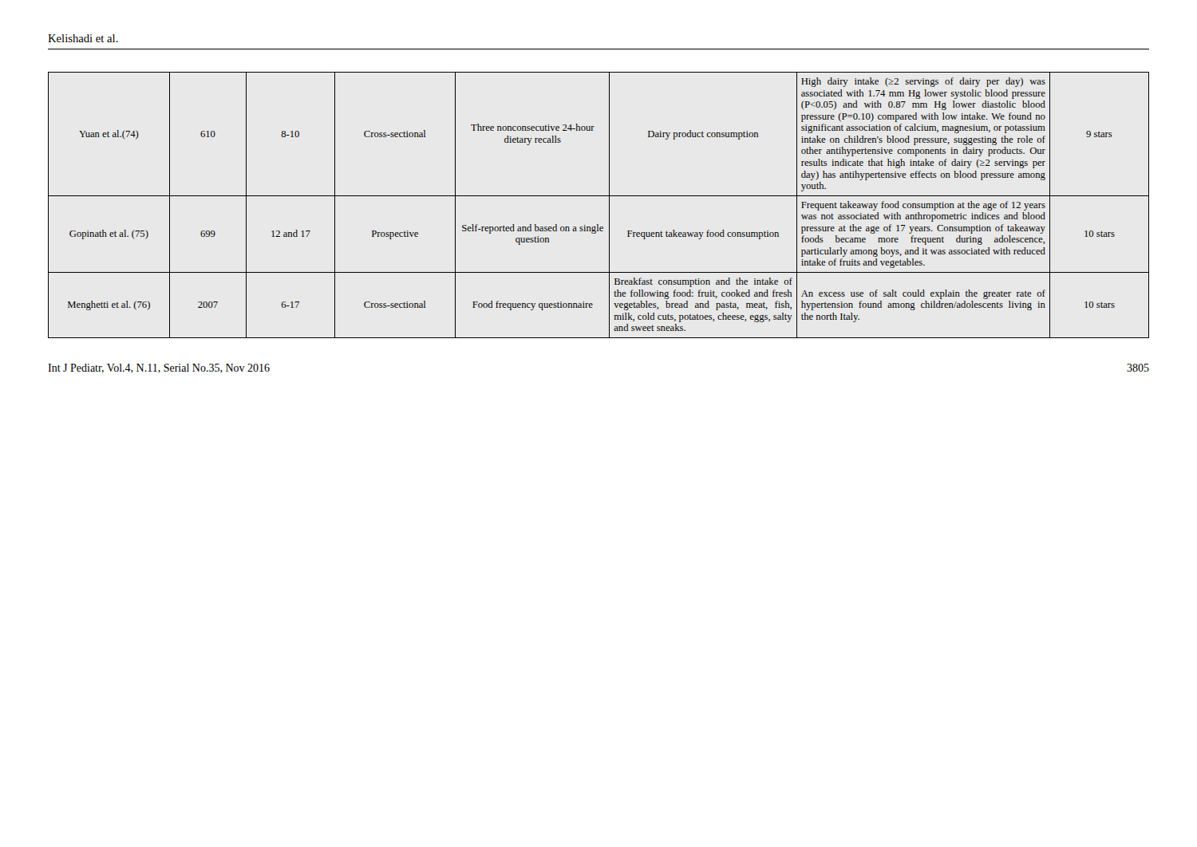Kelishadi et al.
| Yuan et al.(74) | 610 | 8-10 | Cross-sectional | Three nonconsecutive 24-hour dietary recalls | Dairy product consumption | High dairy intake (≥2 servings of dairy per day) was associated with 1.74 mm Hg lower systolic blood pressure (P<0.05) and with 0.87 mm Hg lower diastolic blood pressure (P=0.10) compared with low intake. We found no significant association of calcium, magnesium, or potassium intake on children's blood pressure, suggesting the role of other antihypertensive components in dairy products. Our results indicate that high intake of dairy (≥2 servings per day) has antihypertensive effects on blood pressure among youth. | 9 stars |
| Gopinath et al. (75) | 699 | 12 and 17 | Prospective | Self-reported and based on a single question | Frequent takeaway food consumption | Frequent takeaway food consumption at the age of 12 years was not associated with anthropometric indices and blood pressure at the age of 17 years. Consumption of takeaway foods became more frequent during adolescence, particularly among boys, and it was associated with reduced intake of fruits and vegetables. | 10 stars |
| Menghetti et al. (76) | 2007 | 6-17 | Cross-sectional | Food frequency questionnaire | Breakfast consumption and the intake of the following food: fruit, cooked and fresh vegetables, bread and pasta, meat, fish, milk, cold cuts, potatoes, cheese, eggs, salty and sweet sneaks. | An excess use of salt could explain the greater rate of hypertension found among children/adolescents living in the north Italy. | 10 stars |
Int J Pediatr, Vol.4, N.11, Serial No.35, Nov 2016 3805